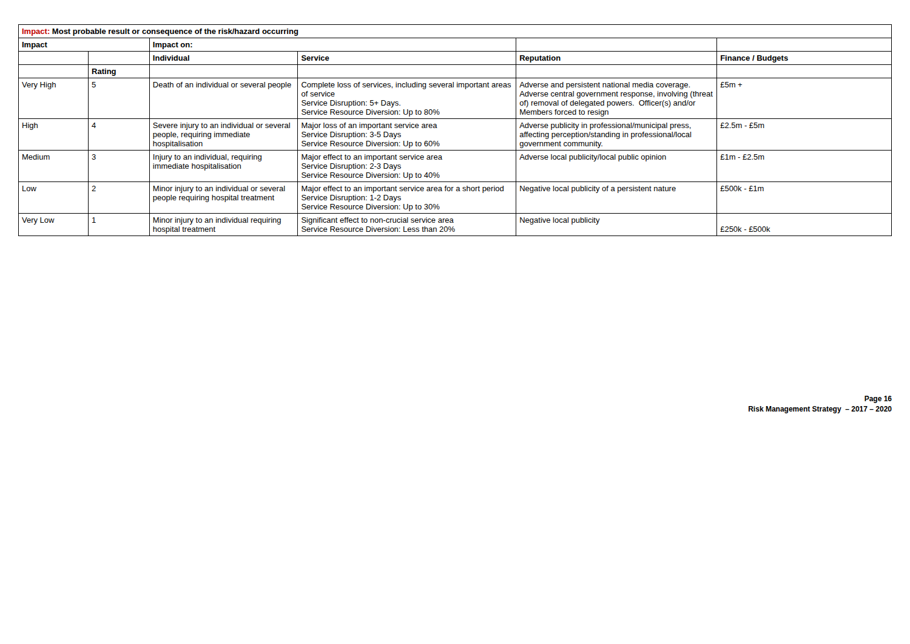| Impact: Most probable result or consequence of the risk/hazard occurring |
| Impact | Impact on: | | |
| | | Individual | Service | Reputation | Finance / Budgets |
| | Rating | | | | |
| Very High | 5 | Death of an individual or several people | Complete loss of services, including several important areas of service Service Disruption: 5+ Days. Service Resource Diversion: Up to 80% | Adverse and persistent national media coverage. Adverse central government response, involving (threat of) removal of delegated powers. Officer(s) and/or Members forced to resign | £5m + |
| High | 4 | Severe injury to an individual or several people, requiring immediate hospitalisation | Major loss of an important service area Service Disruption: 3-5 Days Service Resource Diversion: Up to 60% | Adverse publicity in professional/municipal press, affecting perception/standing in professional/local government community. | £2.5m - £5m |
| Medium | 3 | Injury to an individual, requiring immediate hospitalisation | Major effect to an important service area Service Disruption: 2-3 Days Service Resource Diversion: Up to 40% | Adverse local publicity/local public opinion | £1m - £2.5m |
| Low | 2 | Minor injury to an individual or several people requiring hospital treatment | Major effect to an important service area for a short period Service Disruption: 1-2 Days Service Resource Diversion: Up to 30% | Negative local publicity of a persistent nature | £500k - £1m |
| Very Low | 1 | Minor injury to an individual requiring hospital treatment | Significant effect to non-crucial service area Service Resource Diversion: Less than 20% | Negative local publicity | £250k - £500k |
Page 16
Risk Management Strategy – 2017 – 2020